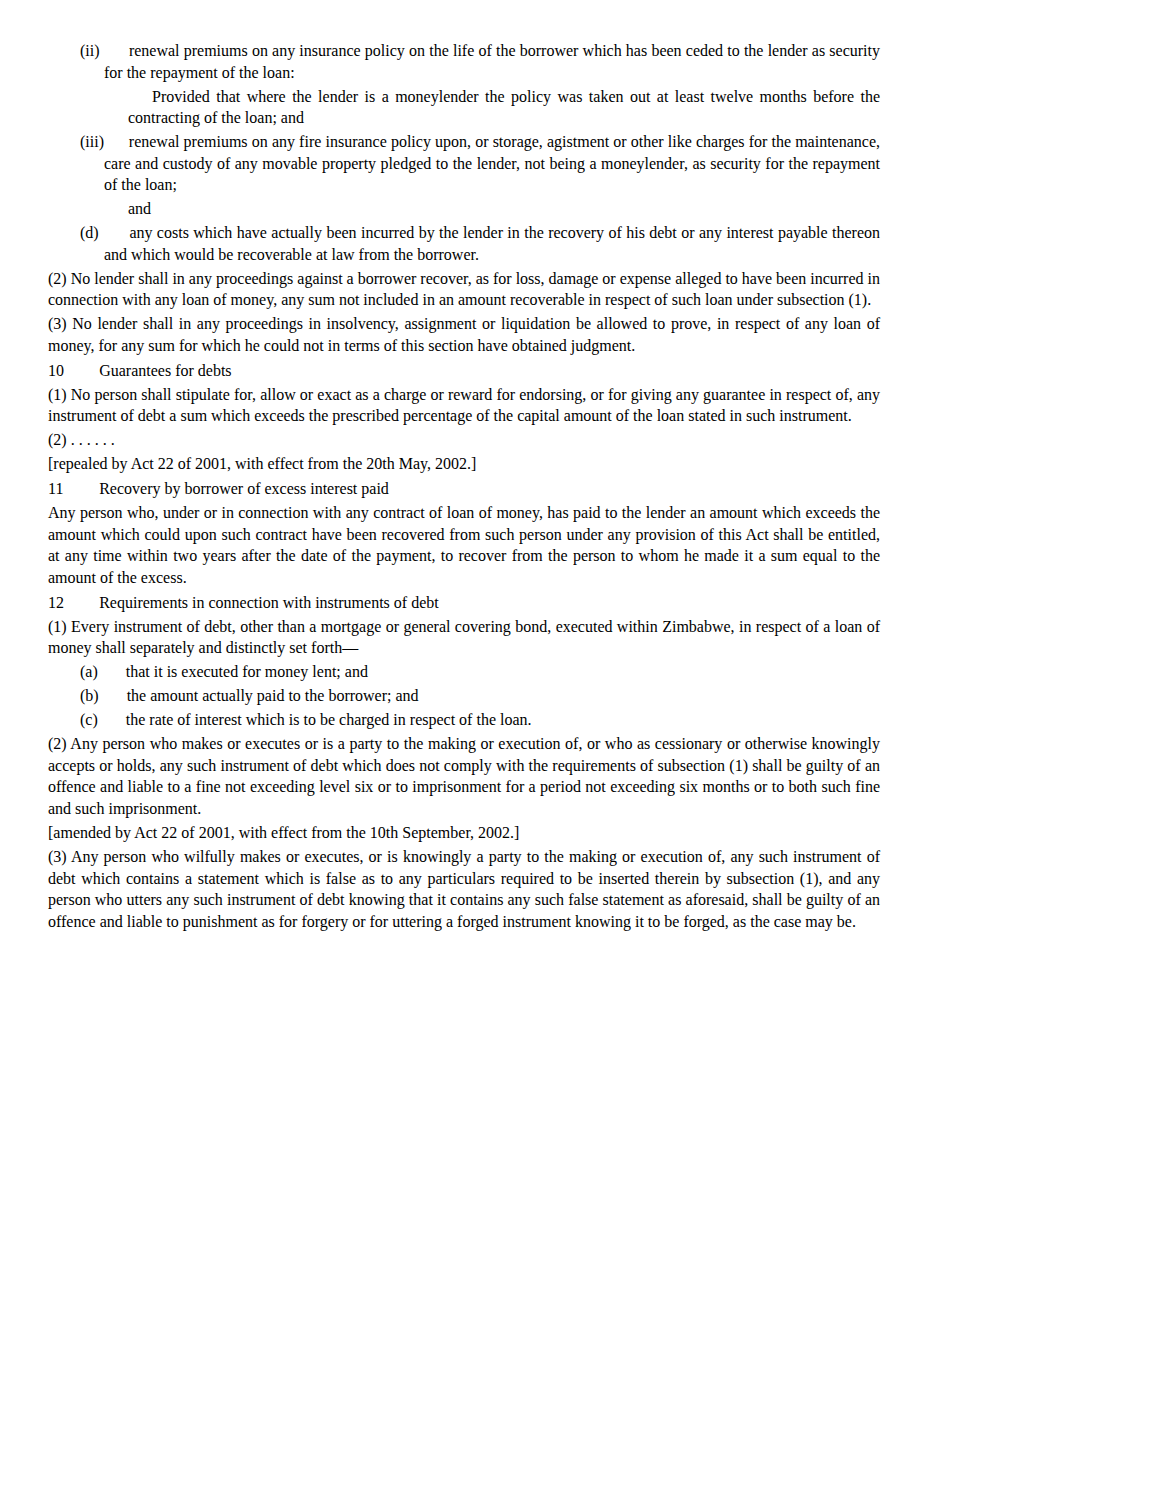(ii) renewal premiums on any insurance policy on the life of the borrower which has been ceded to the lender as security for the repayment of the loan:
Provided that where the lender is a moneylender the policy was taken out at least twelve months before the contracting of the loan; and
(iii) renewal premiums on any fire insurance policy upon, or storage, agistment or other like charges for the maintenance, care and custody of any movable property pledged to the lender, not being a moneylender, as security for the repayment of the loan;
and
(d) any costs which have actually been incurred by the lender in the recovery of his debt or any interest payable thereon and which would be recoverable at law from the borrower.
(2) No lender shall in any proceedings against a borrower recover, as for loss, damage or expense alleged to have been incurred in connection with any loan of money, any sum not included in an amount recoverable in respect of such loan under subsection (1).
(3) No lender shall in any proceedings in insolvency, assignment or liquidation be allowed to prove, in respect of any loan of money, for any sum for which he could not in terms of this section have obtained judgment.
10 Guarantees for debts
(1) No person shall stipulate for, allow or exact as a charge or reward for endorsing, or for giving any guarantee in respect of, any instrument of debt a sum which exceeds the prescribed percentage of the capital amount of the loan stated in such instrument.
(2) . . . . . .
[repealed by Act 22 of 2001, with effect from the 20th May, 2002.]
11 Recovery by borrower of excess interest paid
Any person who, under or in connection with any contract of loan of money, has paid to the lender an amount which exceeds the amount which could upon such contract have been recovered from such person under any provision of this Act shall be entitled, at any time within two years after the date of the payment, to recover from the person to whom he made it a sum equal to the amount of the excess.
12 Requirements in connection with instruments of debt
(1) Every instrument of debt, other than a mortgage or general covering bond, executed within Zimbabwe, in respect of a loan of money shall separately and distinctly set forth—
(a) that it is executed for money lent; and
(b) the amount actually paid to the borrower; and
(c) the rate of interest which is to be charged in respect of the loan.
(2) Any person who makes or executes or is a party to the making or execution of, or who as cessionary or otherwise knowingly accepts or holds, any such instrument of debt which does not comply with the requirements of subsection (1) shall be guilty of an offence and liable to a fine not exceeding level six or to imprisonment for a period not exceeding six months or to both such fine and such imprisonment.
[amended by Act 22 of 2001, with effect from the 10th September, 2002.]
(3) Any person who wilfully makes or executes, or is knowingly a party to the making or execution of, any such instrument of debt which contains a statement which is false as to any particulars required to be inserted therein by subsection (1), and any person who utters any such instrument of debt knowing that it contains any such false statement as aforesaid, shall be guilty of an offence and liable to punishment as for forgery or for uttering a forged instrument knowing it to be forged, as the case may be.